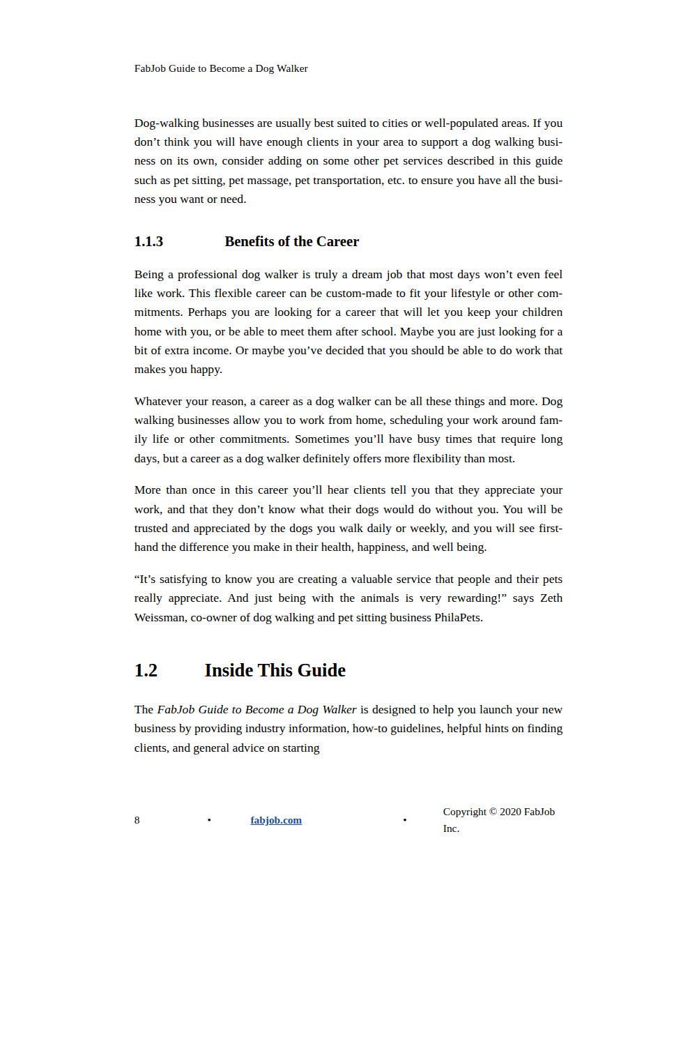FabJob Guide to Become a Dog Walker
Dog-walking businesses are usually best suited to cities or well-populated areas. If you don’t think you will have enough clients in your area to support a dog walking business on its own, consider adding on some other pet services described in this guide such as pet sitting, pet massage, pet transportation, etc. to ensure you have all the business you want or need.
1.1.3 Benefits of the Career
Being a professional dog walker is truly a dream job that most days won’t even feel like work. This flexible career can be custom-made to fit your lifestyle or other commitments. Perhaps you are looking for a career that will let you keep your children home with you, or be able to meet them after school. Maybe you are just looking for a bit of extra income. Or maybe you’ve decided that you should be able to do work that makes you happy.
Whatever your reason, a career as a dog walker can be all these things and more. Dog walking businesses allow you to work from home, scheduling your work around family life or other commitments. Sometimes you’ll have busy times that require long days, but a career as a dog walker definitely offers more flexibility than most.
More than once in this career you’ll hear clients tell you that they appreciate your work, and that they don’t know what their dogs would do without you. You will be trusted and appreciated by the dogs you walk daily or weekly, and you will see firsthand the difference you make in their health, happiness, and well being.
“It’s satisfying to know you are creating a valuable service that people and their pets really appreciate. And just being with the animals is very rewarding!” says Zeth Weissman, co-owner of dog walking and pet sitting business PhilaPets.
1.2 Inside This Guide
The FabJob Guide to Become a Dog Walker is designed to help you launch your new business by providing industry information, how-to guidelines, helpful hints on finding clients, and general advice on starting
8 • fabjob.com • Copyright © 2020 FabJob Inc.